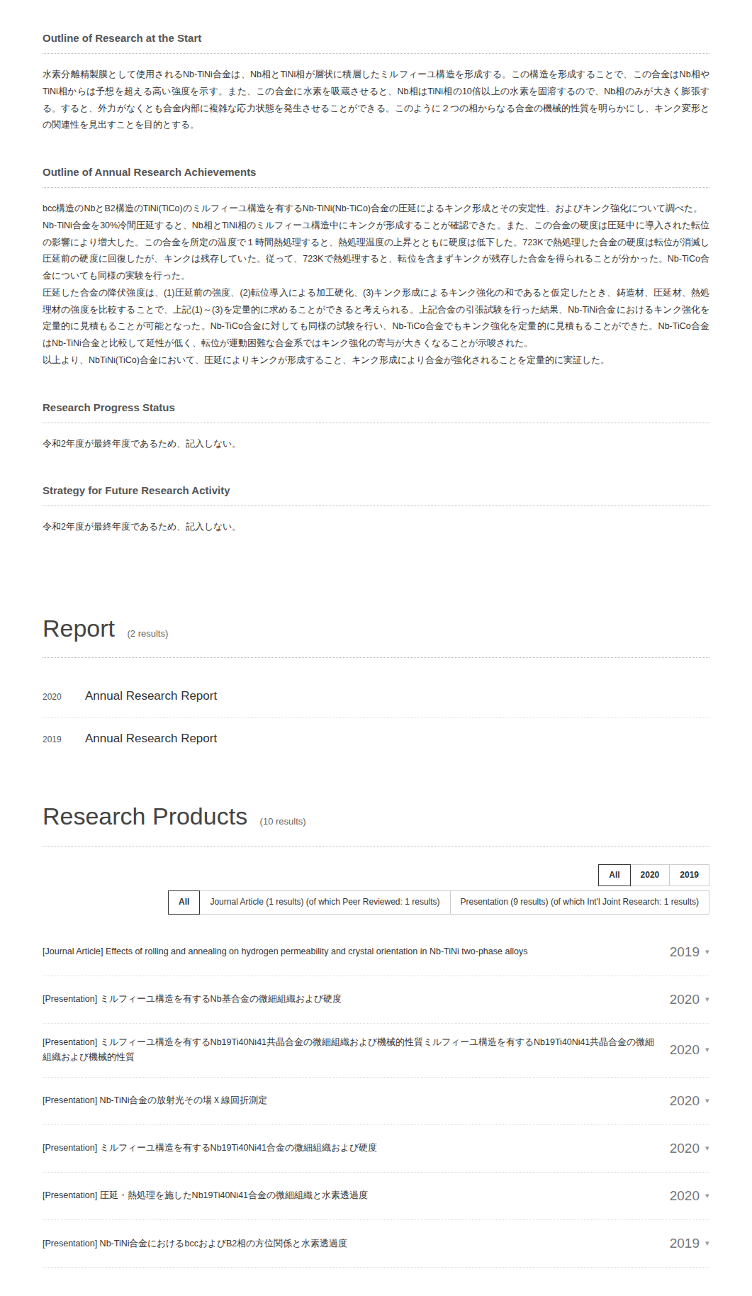Outline of Research at the Start
水素分離精製膜として使用されるNb-TiNi合金は、Nb相とTiNi相が層状に積層したミルフィーユ構造を形成する。この構造を形成することで、この合金はNb相やTiNi相からは予想を超える高い強度を示す。また、この合金に水素を吸蔵させると、Nb相はTiNi相の10倍以上の水素を固溶するので、Nb相のみが大きく膨張する。すると、外力がなくとも合金内部に複雑な応力状態を発生させることができる。このように２つの相からなる合金の機械的性質を明らかにし、キンク変形との関連性を見出すことを目的とする。
Outline of Annual Research Achievements
bcc構造のNbとB2構造のTiNi(TiCo)のミルフィーユ構造を有するNb-TiNi(Nb-TiCo)合金の圧延によるキンク形成とその安定性、およびキンク強化について調べた。
Nb-TiNi合金を30%冷間圧延すると、Nb相とTiNi相のミルフィーユ構造中にキンクが形成することが確認できた。また、この合金の硬度は圧延中に導入された転位の影響により増大した。この合金を所定の温度で１時間熱処理すると、熱処理温度の上昇とともに硬度は低下した。723Kで熱処理した合金の硬度は転位が消滅し圧延前の硬度に回復したが、キンクは残存していた。従って、723Kで熱処理すると、転位を含まずキンクが残存した合金を得られることが分かった。Nb-TiCo合金についても同様の実験を行った。
圧延した合金の降伏強度は、(1)圧延前の強度、(2)転位導入による加工硬化、(3)キンク形成によるキンク強化の和であると仮定したとき、鋳造材、圧延材、熱処理材の強度を比較することで、上記(1)～(3)を定量的に求めることができると考えられる。上記合金の引張試験を行った結果、Nb-TiNi合金におけるキンク強化を定量的に見積もることが可能となった。Nb-TiCo合金に対しても同様の試験を行い、Nb-TiCo合金でもキンク強化を定量的に見積もることができた。Nb-TiCo合金はNb-TiNi合金と比較して延性が低く、転位が運動困難な合金系ではキンク強化の寄与が大きくなることが示唆された。
以上より、NbTiNi(TiCo)合金において、圧延によりキンクが形成すること、キンク形成により合金が強化されることを定量的に実証した。
Research Progress Status
令和2年度が最終年度であるため、記入しない。
Strategy for Future Research Activity
令和2年度が最終年度であるため、記入しない。
Report (2 results)
2020 Annual Research Report
2019 Annual Research Report
Research Products (10 results)
All
2020
2019
All
Journal Article (1 results) (of which Peer Reviewed: 1 results)
Presentation (9 results) (of which Int'l Joint Research: 1 results)
[Journal Article] Effects of rolling and annealing on hydrogen permeability and crystal orientation in Nb-TiNi two-phase alloys 2019 ▾
[Presentation] ミルフィーユ構造を有するNb基合金の微細組織および硬度 2020 ▾
[Presentation] ミルフィーユ構造を有するNb19Ti40Ni41共晶合金の微細組織および機械的性質ミルフィーユ構造を有するNb19Ti40Ni41共晶合金の微細組織および機械的性質 2020 ▾
[Presentation] Nb-TiNi合金の放射光その場Ｘ線回折測定 2020 ▾
[Presentation] ミルフィーユ構造を有するNb19Ti40Ni41合金の微細組織および硬度 2020 ▾
[Presentation] 圧延・熱処理を施したNb19Ti40Ni41合金の微細組織と水素透過度 2020 ▾
[Presentation] Nb-TiNi合金におけるbccおよびB2相の方位関係と水素透過度 2019 ▾